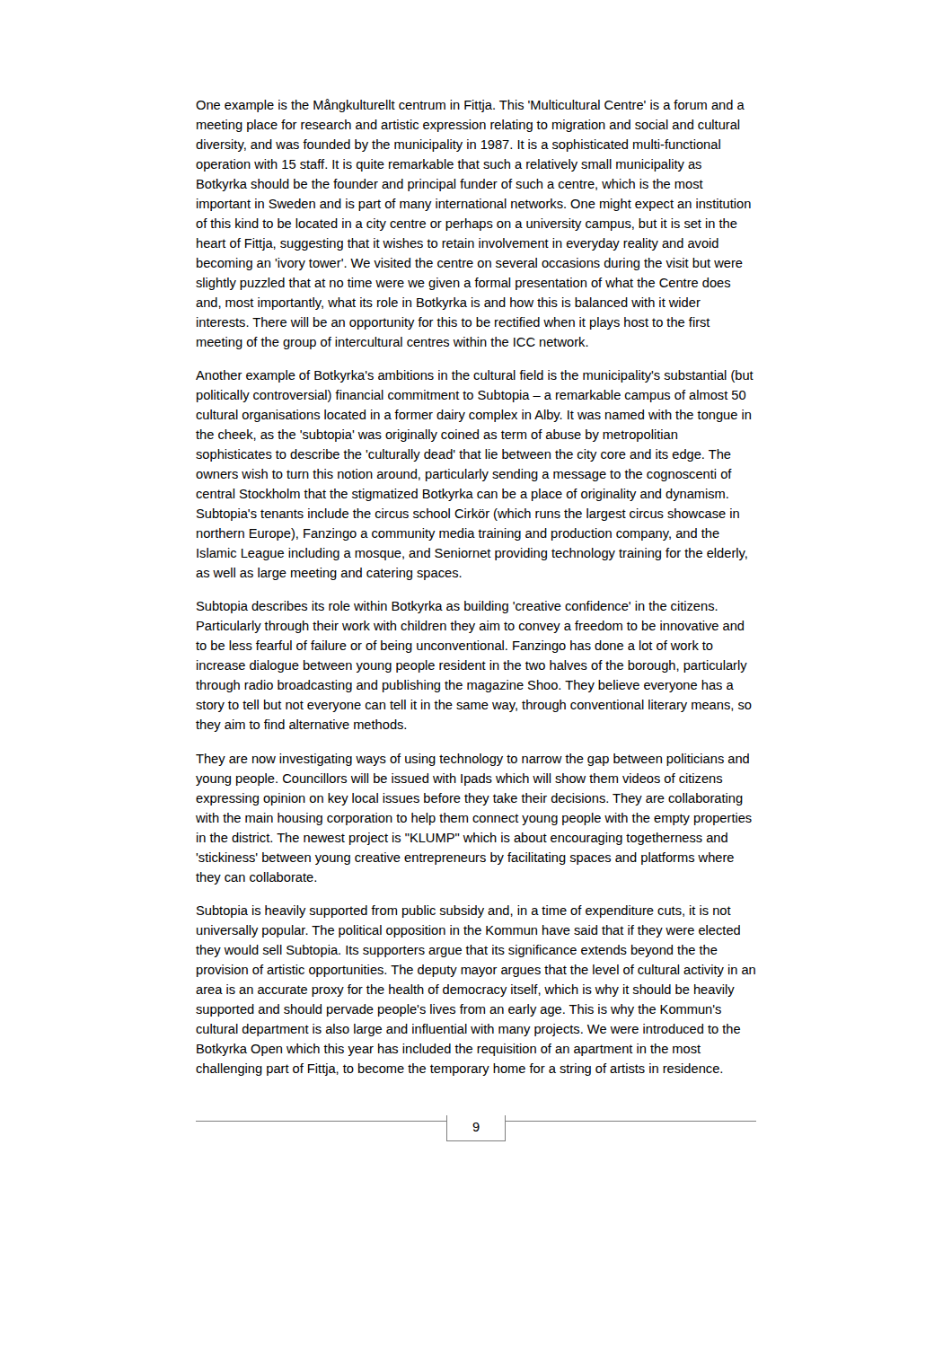One example is the Mångkulturellt centrum in Fittja. This 'Multicultural Centre' is a forum and a meeting place for research and artistic expression relating to migration and social and cultural diversity, and was founded by the municipality in 1987. It is a sophisticated multi-functional operation with 15 staff. It is quite remarkable that such a relatively small municipality as Botkyrka should be the founder and principal funder of such a centre, which is the most important in Sweden and is part of many international networks. One might expect an institution of this kind to be located in a city centre or perhaps on a university campus, but it is set in the heart of Fittja, suggesting that it wishes to retain involvement in everyday reality and avoid becoming an 'ivory tower'. We visited the centre on several occasions during the visit but were slightly puzzled that at no time were we given a formal presentation of what the Centre does and, most importantly, what its role in Botkyrka is and how this is balanced with it wider interests. There will be an opportunity for this to be rectified when it plays host to the first meeting of the group of intercultural centres within the ICC network.
Another example of Botkyrka's ambitions in the cultural field is the municipality's substantial (but politically controversial) financial commitment to Subtopia – a remarkable campus of almost 50 cultural organisations located in a former dairy complex in Alby. It was named with the tongue in the cheek, as the 'subtopia' was originally coined as term of abuse by metropolitian sophisticates to describe the 'culturally dead' that lie between the city core and its edge. The owners wish to turn this notion around, particularly sending a message to the cognoscenti of central Stockholm that the stigmatized Botkyrka can be a place of originality and dynamism. Subtopia's tenants include the circus school Cirkör (which runs the largest circus showcase in northern Europe), Fanzingo a community media training and production company, and the Islamic League including a mosque, and Seniornet providing technology training for the elderly, as well as large meeting and catering spaces.
Subtopia describes its role within Botkyrka as building 'creative confidence' in the citizens. Particularly through their work with children they aim to convey a freedom to be innovative and to be less fearful of failure or of being unconventional. Fanzingo has done a lot of work to increase dialogue between young people resident in the two halves of the borough, particularly through radio broadcasting and publishing the magazine Shoo. They believe everyone has a story to tell but not everyone can tell it in the same way, through conventional literary means, so they aim to find alternative methods.
They are now investigating ways of using technology to narrow the gap between politicians and young people. Councillors will be issued with Ipads which will show them videos of citizens expressing opinion on key local issues before they take their decisions. They are collaborating with the main housing corporation to help them connect young people with the empty properties in the district. The newest project is "KLUMP" which is about encouraging togetherness and 'stickiness' between young creative entrepreneurs by facilitating spaces and platforms where they can collaborate.
Subtopia is heavily supported from public subsidy and, in a time of expenditure cuts, it is not universally popular. The political opposition in the Kommun have said that if they were elected they would sell Subtopia. Its supporters argue that its significance extends beyond the the provision of artistic opportunities. The deputy mayor argues that the level of cultural activity in an area is an accurate proxy for the health of democracy itself, which is why it should be heavily supported and should pervade people's lives from an early age. This is why the Kommun's cultural department is also large and influential with many projects. We were introduced to the Botkyrka Open which this year has included the requisition of an apartment in the most challenging part of Fittja, to become the temporary home for a string of artists in residence.
9